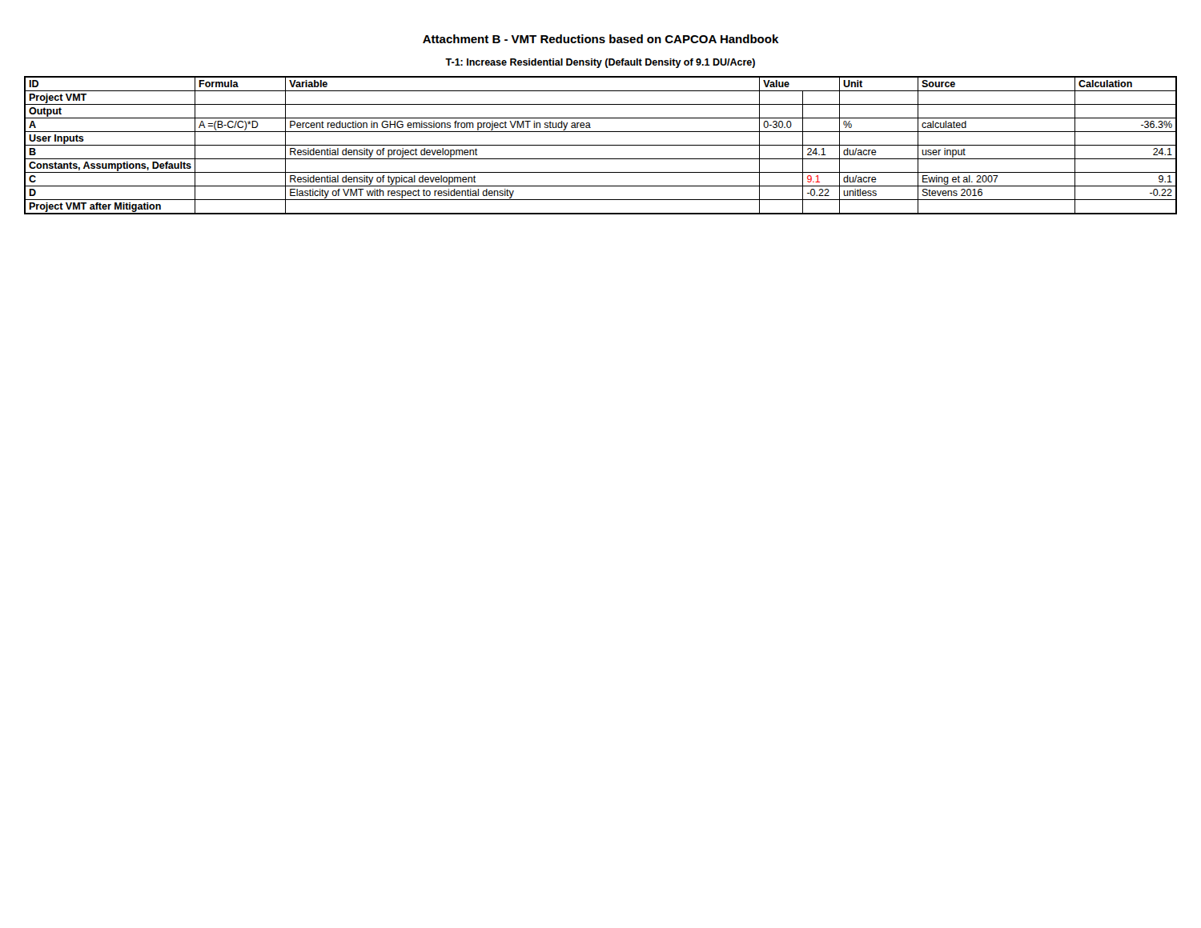Attachment B - VMT Reductions based on CAPCOA Handbook
T-1: Increase Residential Density (Default Density of 9.1 DU/Acre)
| ID | Formula | Variable | Value | Unit | Source | Calculation |
| --- | --- | --- | --- | --- | --- | --- |
| Project VMT | | | | | | | |
| Output | | | | | | | |
| A | A =(B-C/C)*D | Percent reduction in GHG emissions from project VMT in study area | 0-30.0 | | % | calculated | -36.3% |
| User Inputs | | | | | | | |
| B | | Residential density of project development | | 24.1 | du/acre | user input | 24.1 |
| Constants, Assumptions, Defaults | | | | | | | |
| C | | Residential density of typical development | | 9.1 | du/acre | Ewing et al. 2007 | 9.1 |
| D | | Elasticity of VMT with respect to residential density | | -0.22 | unitless | Stevens 2016 | -0.22 |
| Project VMT after Mitigation | | | | | | | |